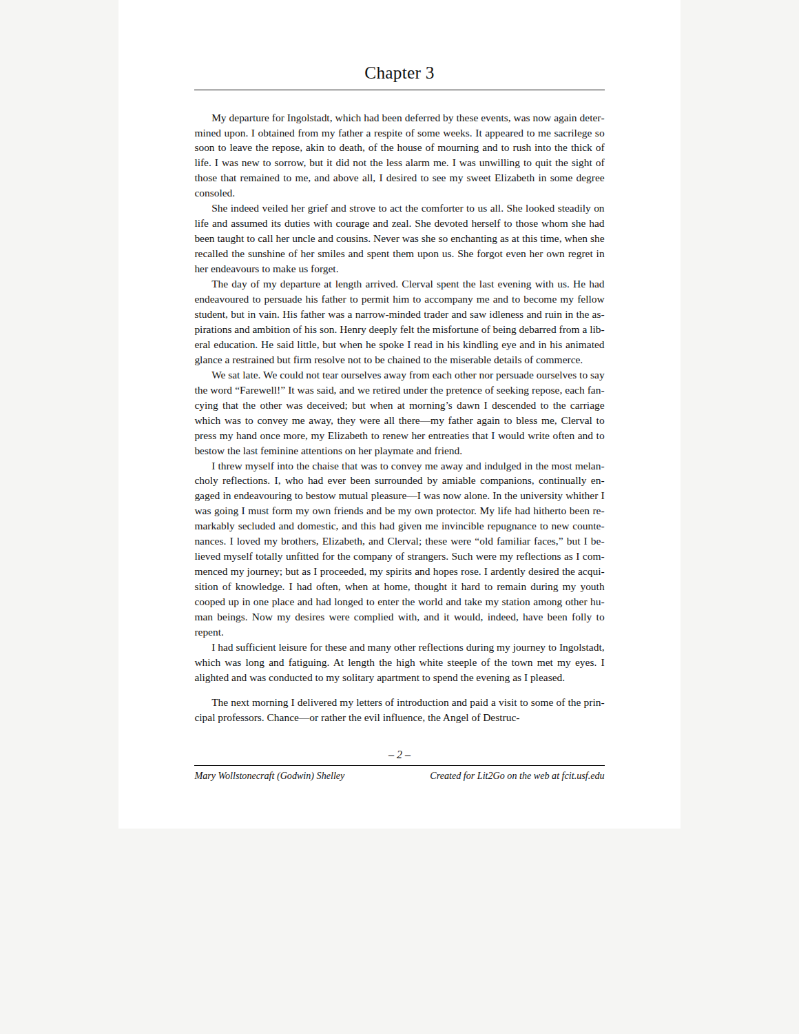Chapter 3
My departure for Ingolstadt, which had been deferred by these events, was now again determined upon. I obtained from my father a respite of some weeks. It appeared to me sacrilege so soon to leave the repose, akin to death, of the house of mourning and to rush into the thick of life. I was new to sorrow, but it did not the less alarm me. I was unwilling to quit the sight of those that remained to me, and above all, I desired to see my sweet Elizabeth in some degree consoled.
She indeed veiled her grief and strove to act the comforter to us all. She looked steadily on life and assumed its duties with courage and zeal. She devoted herself to those whom she had been taught to call her uncle and cousins. Never was she so enchanting as at this time, when she recalled the sunshine of her smiles and spent them upon us. She forgot even her own regret in her endeavours to make us forget.
The day of my departure at length arrived. Clerval spent the last evening with us. He had endeavoured to persuade his father to permit him to accompany me and to become my fellow student, but in vain. His father was a narrow-minded trader and saw idleness and ruin in the aspirations and ambition of his son. Henry deeply felt the misfortune of being debarred from a liberal education. He said little, but when he spoke I read in his kindling eye and in his animated glance a restrained but firm resolve not to be chained to the miserable details of commerce.
We sat late. We could not tear ourselves away from each other nor persuade ourselves to say the word “Farewell!” It was said, and we retired under the pretence of seeking repose, each fancying that the other was deceived; but when at morning’s dawn I descended to the carriage which was to convey me away, they were all there—my father again to bless me, Clerval to press my hand once more, my Elizabeth to renew her entreaties that I would write often and to bestow the last feminine attentions on her playmate and friend.
I threw myself into the chaise that was to convey me away and indulged in the most melancholy reflections. I, who had ever been surrounded by amiable companions, continually engaged in endeavouring to bestow mutual pleasure—I was now alone. In the university whither I was going I must form my own friends and be my own protector. My life had hitherto been remarkably secluded and domestic, and this had given me invincible repugnance to new countenances. I loved my brothers, Elizabeth, and Clerval; these were “old familiar faces,” but I believed myself totally unfitted for the company of strangers. Such were my reflections as I commenced my journey; but as I proceeded, my spirits and hopes rose. I ardently desired the acquisition of knowledge. I had often, when at home, thought it hard to remain during my youth cooped up in one place and had longed to enter the world and take my station among other human beings. Now my desires were complied with, and it would, indeed, have been folly to repent.
I had sufficient leisure for these and many other reflections during my journey to Ingolstadt, which was long and fatiguing. At length the high white steeple of the town met my eyes. I alighted and was conducted to my solitary apartment to spend the evening as I pleased.
The next morning I delivered my letters of introduction and paid a visit to some of the principal professors. Chance—or rather the evil influence, the Angel of Destruc-
– 2 –
Mary Wollstonecraft (Godwin) Shelley Created for Lit2Go on the web at fcit.usf.edu